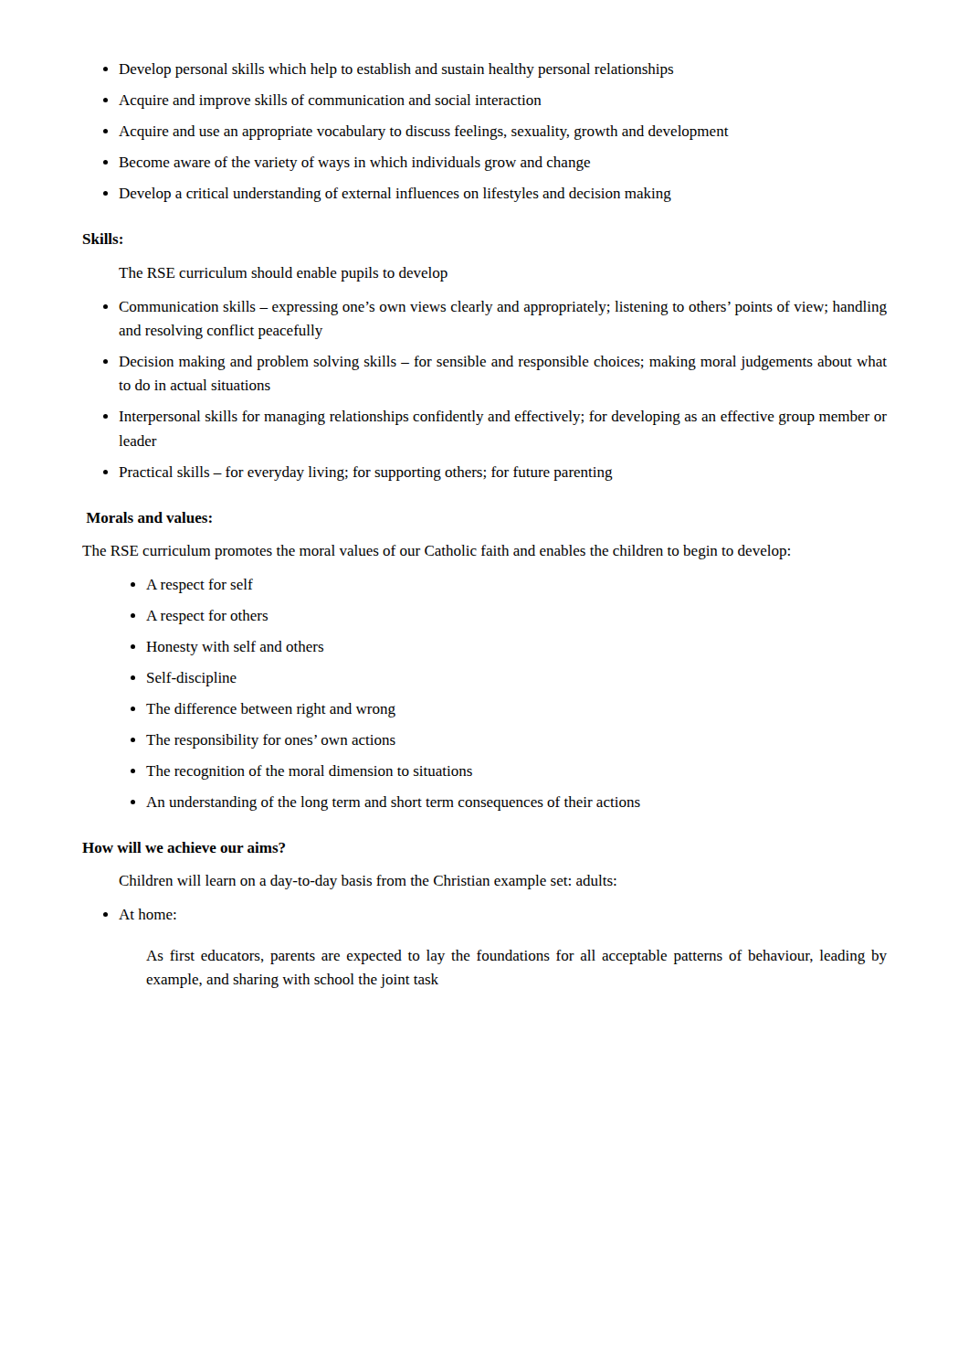Develop personal skills which help to establish and sustain healthy personal relationships
Acquire and improve skills of communication and social interaction
Acquire and use an appropriate vocabulary to discuss feelings, sexuality, growth and development
Become aware of the variety of ways in which individuals grow and change
Develop a critical understanding of external influences on lifestyles and decision making
Skills:
The RSE curriculum should enable pupils to develop
Communication skills – expressing one’s own views clearly and appropriately; listening to others’ points of view; handling and resolving conflict peacefully
Decision making and problem solving skills – for sensible and responsible choices; making moral judgements about what to do in actual situations
Interpersonal skills for managing relationships confidently and effectively; for developing as an effective group member or leader
Practical skills – for everyday living; for supporting others; for future parenting
Morals and values:
The RSE curriculum promotes the moral values of our Catholic faith and enables the children to begin to develop:
A respect for self
A respect for others
Honesty with self and others
Self-discipline
The difference between right and wrong
The responsibility for ones’ own actions
The recognition of the moral dimension to situations
An understanding of the long term and short term consequences of their actions
How will we achieve our aims?
Children will learn on a day-to-day basis from the Christian example set: adults:
At home:
As first educators, parents are expected to lay the foundations for all acceptable patterns of behaviour, leading by example, and sharing with school the joint task